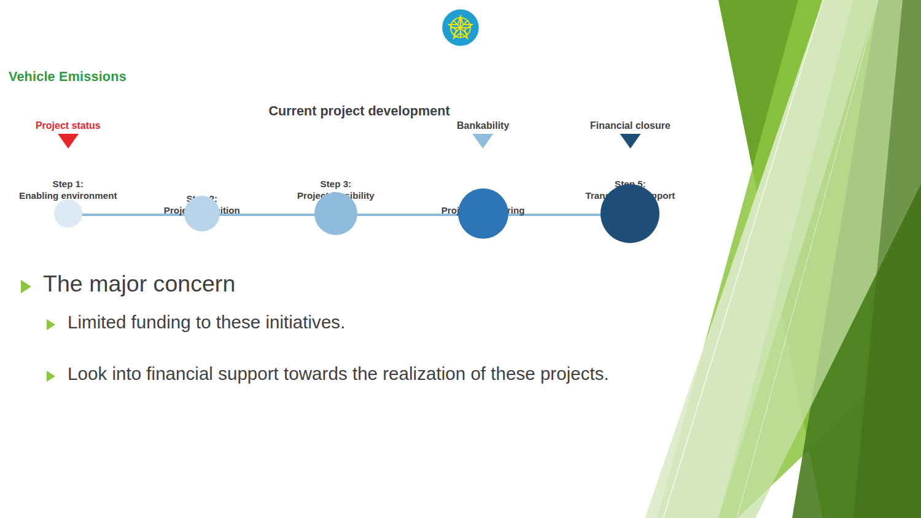Vehicle Emissions
Current project development
Project status
Bankability
Financial closure
Step 1: Enabling environment
Step 2: Project definition
Step 3: Project feasibility
Step 4: Project structuring
Step 5: Transaction support
The major concern
Limited funding to these initiatives.
Look into financial support towards the realization of these projects.